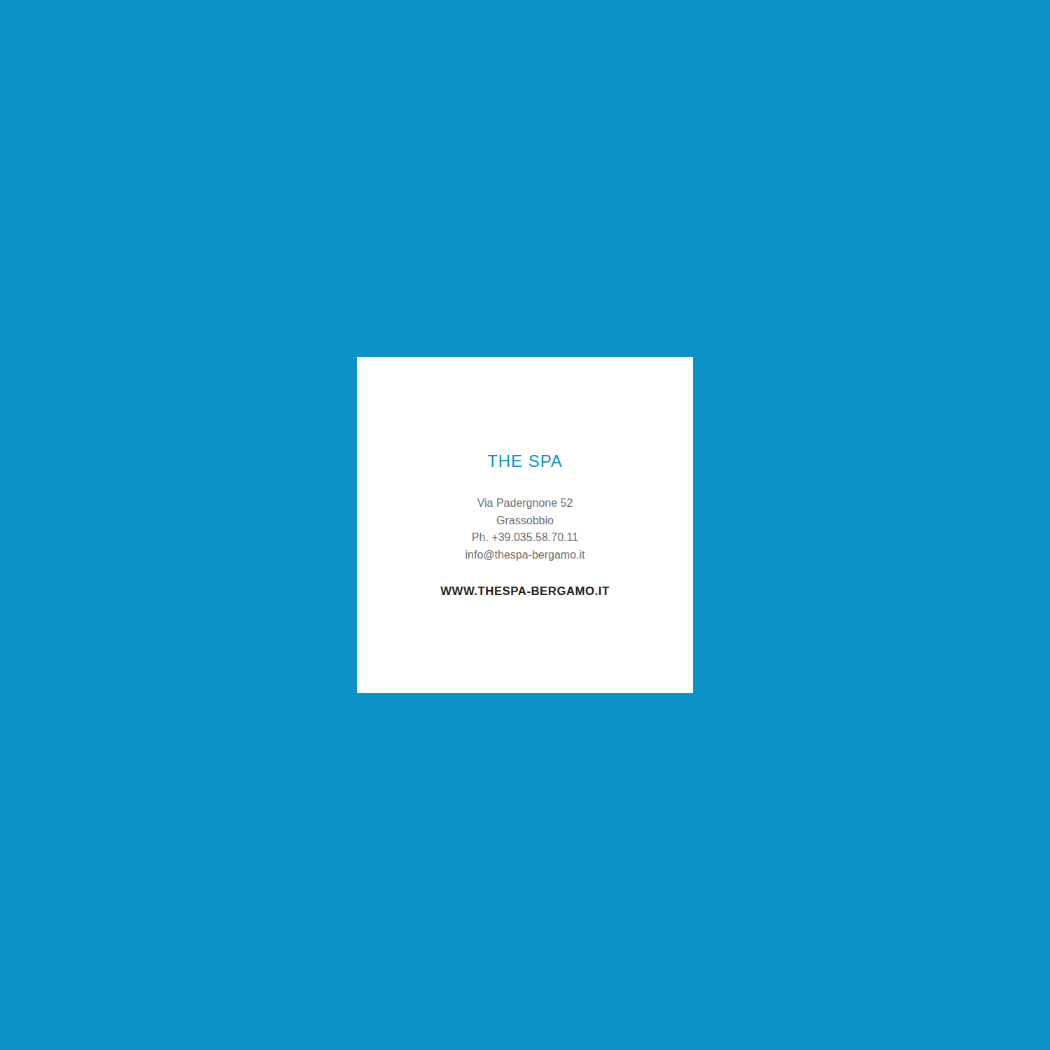THE SPA
Via Padergnone 52
Grassobbio
Ph. +39.035.58.70.11
info@thespa-bergamo.it
WWW.THESPA-BERGAMO.IT